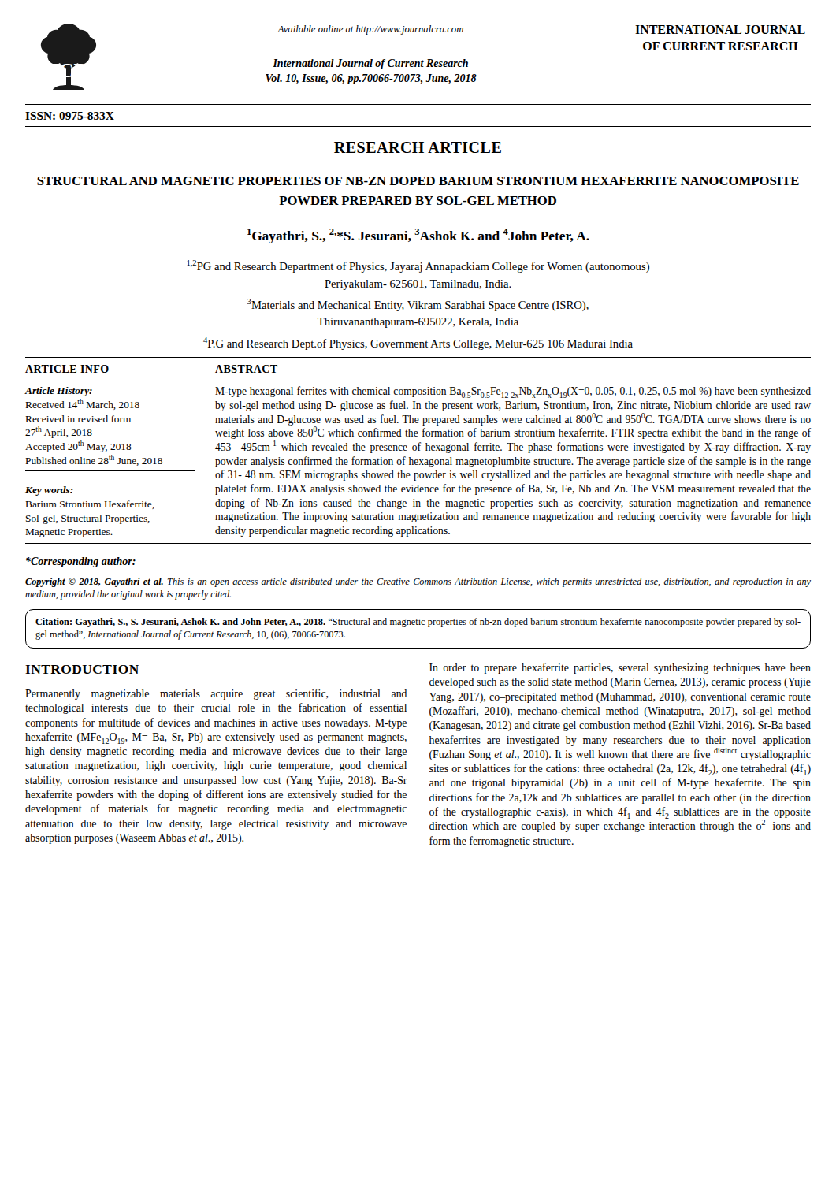JCR
Available online at http://www.journalcra.com
International Journal of Current Research
Vol. 10, Issue, 06, pp.70066-70073, June, 2018
INTERNATIONAL JOURNAL
OF CURRENT RESEARCH
ISSN: 0975-833X
RESEARCH ARTICLE
Structural and Magnetic Properties of Nb-Zn Doped Barium Strontium Hexaferrite Nanocomposite Powder Prepared by Sol-Gel Method
1Gayathri, S., 2,*S. Jesurani, 3Ashok K. and 4John Peter, A.
1,2PG and Research Department of Physics, Jayaraj Annapackiam College for Women (autonomous)
Periyakulam- 625601, Tamilnadu, India.
3Materials and Mechanical Entity, Vikram Sarabhai Space Centre (ISRO),
Thiruvananthapuram-695022, Kerala, India
4P.G and Research Dept.of Physics, Government Arts College, Melur-625 106 Madurai India
ARTICLE INFO
Article History:
Received 14th March, 2018
Received in revised form
27th April, 2018
Accepted 20th May, 2018
Published online 28th June, 2018
Key words:
Barium Strontium Hexaferrite,
Sol-gel, Structural Properties,
Magnetic Properties.
ABSTRACT
M-type hexagonal ferrites with chemical composition Ba0.5Sr0.5Fe12-2xNbxZnxO19(X=0, 0.05, 0.1, 0.25, 0.5 mol %) have been synthesized by sol-gel method using D- glucose as fuel. In the present work, Barium, Strontium, Iron, Zinc nitrate, Niobium chloride are used raw materials and D-glucose was used as fuel. The prepared samples were calcined at 8000C and 9500C. TGA/DTA curve shows there is no weight loss above 8500C which confirmed the formation of barium strontium hexaferrite. FTIR spectra exhibit the band in the range of 453– 495cm-1 which revealed the presence of hexagonal ferrite. The phase formations were investigated by X-ray diffraction. X-ray powder analysis confirmed the formation of hexagonal magnetoplumbite structure. The average particle size of the sample is in the range of 31- 48 nm. SEM micrographs showed the powder is well crystallized and the particles are hexagonal structure with needle shape and platelet form. EDAX analysis showed the evidence for the presence of Ba, Sr, Fe, Nb and Zn. The VSM measurement revealed that the doping of Nb-Zn ions caused the change in the magnetic properties such as coercivity, saturation magnetization and remanence magnetization. The improving saturation magnetization and remanence magnetization and reducing coercivity were favorable for high density perpendicular magnetic recording applications.
*Corresponding author:
Copyright © 2018, Gayathri et al. This is an open access article distributed under the Creative Commons Attribution License, which permits unrestricted use, distribution, and reproduction in any medium, provided the original work is properly cited.
Citation: Gayathri, S., S. Jesurani, Ashok K. and John Peter, A., 2018. “Structural and magnetic properties of nb-zn doped barium strontium hexaferrite nanocomposite powder prepared by sol-gel method”, International Journal of Current Research, 10, (06), 70066-70073.
INTRODUCTION
Permanently magnetizable materials acquire great scientific, industrial and technological interests due to their crucial role in the fabrication of essential components for multitude of devices and machines in active uses nowadays. M-type hexaferrite (MFe12O19, M= Ba, Sr, Pb) are extensively used as permanent magnets, high density magnetic recording media and microwave devices due to their large saturation magnetization, high coercivity, high curie temperature, good chemical stability, corrosion resistance and unsurpassed low cost (Yang Yujie, 2018). Ba-Sr hexaferrite powders with the doping of different ions are extensively studied for the development of materials for magnetic recording media and electromagnetic attenuation due to their low density, large electrical resistivity and microwave absorption purposes (Waseem Abbas et al., 2015).
In order to prepare hexaferrite particles, several synthesizing techniques have been developed such as the solid state method (Marin Cernea, 2013), ceramic process (Yujie Yang, 2017), co–precipitated method (Muhammad, 2010), conventional ceramic route (Mozaffari, 2010), mechano-chemical method (Winataputra, 2017), sol-gel method (Kanagesan, 2012) and citrate gel combustion method (Ezhil Vizhi, 2016). Sr-Ba based hexaferrites are investigated by many researchers due to their novel application (Fuzhan Song et al., 2010). It is well known that there are five distinct crystallographic sites or sublattices for the cations: three octahedral (2a, 12k, 4f2), one tetrahedral (4f1) and one trigonal bipyramidal (2b) in a unit cell of M-type hexaferrite. The spin directions for the 2a,12k and 2b sublattices are parallel to each other (in the direction of the crystallographic c-axis), in which 4f1 and 4f2 sublattices are in the opposite direction which are coupled by super exchange interaction through the o2- ions and form the ferromagnetic structure.